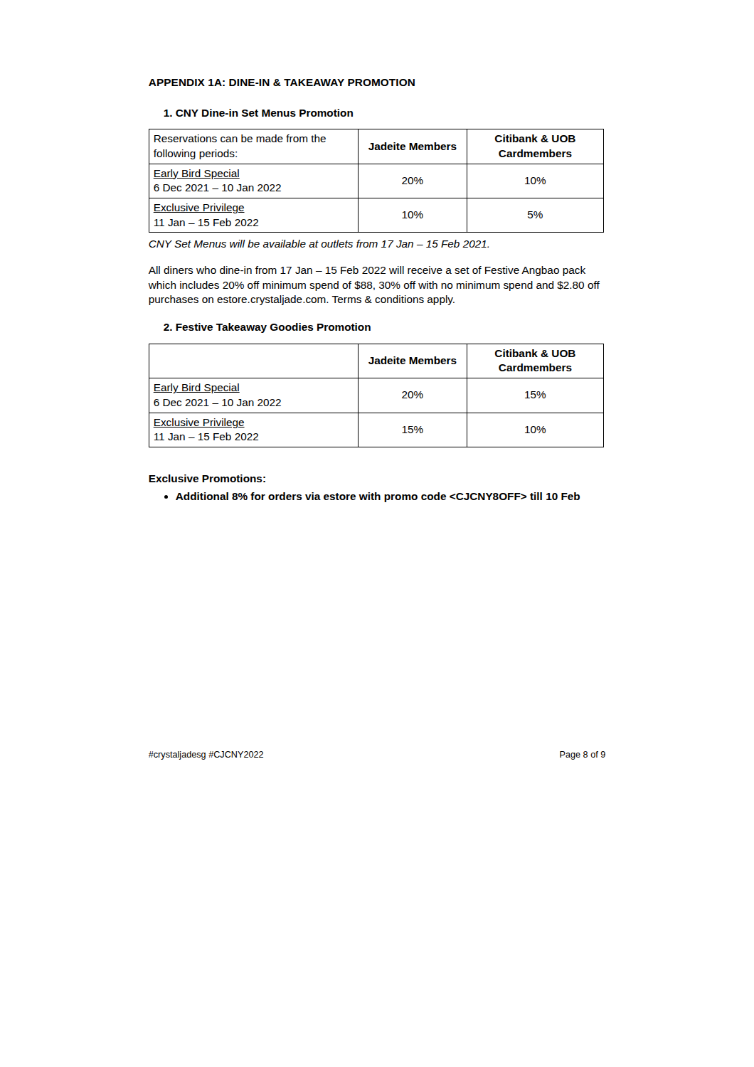APPENDIX 1A: DINE-IN & TAKEAWAY PROMOTION
CNY Dine-in Set Menus Promotion
| Reservations can be made from the following periods: | Jadeite Members | Citibank & UOB Cardmembers |
| --- | --- | --- |
| Early Bird Special 6 Dec 2021 – 10 Jan 2022 | 20% | 10% |
| Exclusive Privilege 11 Jan – 15 Feb 2022 | 10% | 5% |
CNY Set Menus will be available at outlets from 17 Jan – 15 Feb 2021.
All diners who dine-in from 17 Jan – 15 Feb 2022 will receive a set of Festive Angbao pack which includes 20% off minimum spend of $88, 30% off with no minimum spend and $2.80 off purchases on estore.crystaljade.com. Terms & conditions apply.
Festive Takeaway Goodies Promotion
| | Jadeite Members | Citibank & UOB Cardmembers |
| --- | --- | --- |
| Early Bird Special 6 Dec 2021 – 10 Jan 2022 | 20% | 15% |
| Exclusive Privilege 11 Jan – 15 Feb 2022 | 15% | 10% |
Exclusive Promotions:
Additional 8% for orders via estore with promo code <CJCNY8OFF> till 10 Feb
#crystaljadesg #CJCNY2022 Page 8 of 9